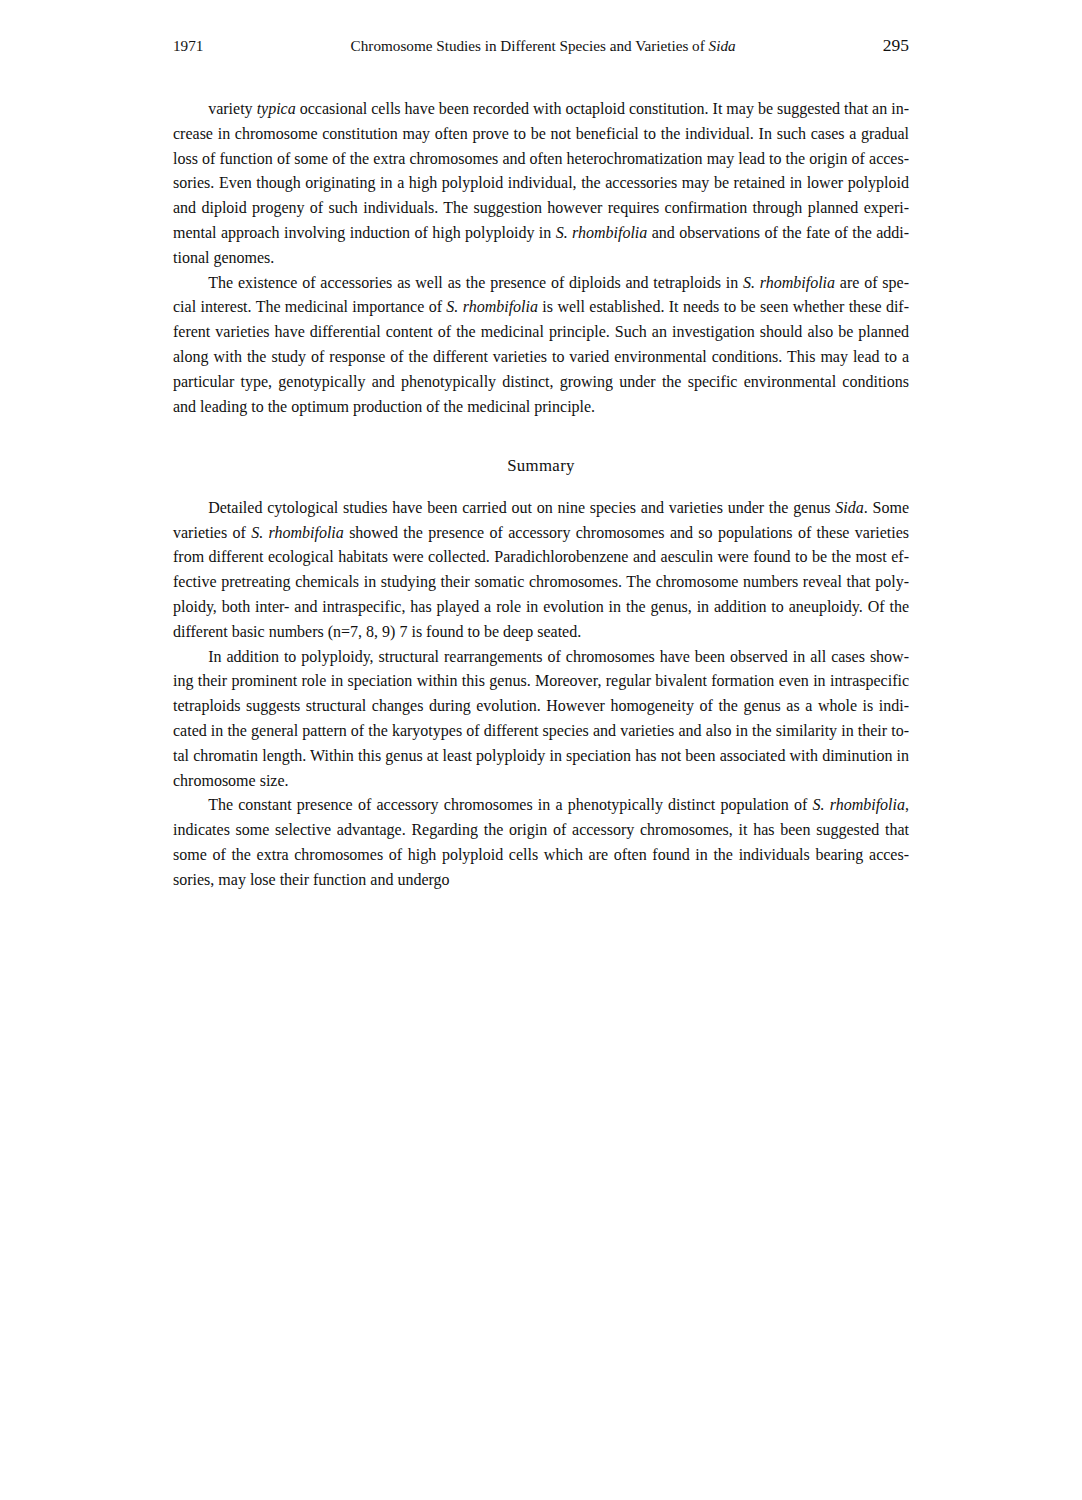1971 Chromosome Studies in Different Species and Varieties of Sida 295
variety typica occasional cells have been recorded with octaploid constitution. It may be suggested that an increase in chromosome constitution may often prove to be not beneficial to the individual. In such cases a gradual loss of function of some of the extra chromosomes and often heterochromatization may lead to the origin of accessories. Even though originating in a high polyploid individual, the accessories may be retained in lower polyploid and diploid progeny of such individuals. The suggestion however requires confirmation through planned experimental approach involving induction of high polyploidy in S. rhombifolia and observations of the fate of the additional genomes.
The existence of accessories as well as the presence of diploids and tetraploids in S. rhombifolia are of special interest. The medicinal importance of S. rhombifolia is well established. It needs to be seen whether these different varieties have differential content of the medicinal principle. Such an investigation should also be planned along with the study of response of the different varieties to varied environmental conditions. This may lead to a particular type, genotypically and phenotypically distinct, growing under the specific environmental conditions and leading to the optimum production of the medicinal principle.
Summary
Detailed cytological studies have been carried out on nine species and varieties under the genus Sida. Some varieties of S. rhombifolia showed the presence of accessory chromosomes and so populations of these varieties from different ecological habitats were collected. Paradichlorobenzene and aesculin were found to be the most effective pretreating chemicals in studying their somatic chromosomes. The chromosome numbers reveal that polyploidy, both inter- and intraspecific, has played a role in evolution in the genus, in addition to aneuploidy. Of the different basic numbers (n=7, 8, 9) 7 is found to be deep seated.
In addition to polyploidy, structural rearrangements of chromosomes have been observed in all cases showing their prominent role in speciation within this genus. Moreover, regular bivalent formation even in intraspecific tetraploids suggests structural changes during evolution. However homogeneity of the genus as a whole is indicated in the general pattern of the karyotypes of different species and varieties and also in the similarity in their total chromatin length. Within this genus at least polyploidy in speciation has not been associated with diminution in chromosome size.
The constant presence of accessory chromosomes in a phenotypically distinct population of S. rhombifolia, indicates some selective advantage. Regarding the origin of accessory chromosomes, it has been suggested that some of the extra chromosomes of high polyploid cells which are often found in the individuals bearing accessories, may lose their function and undergo